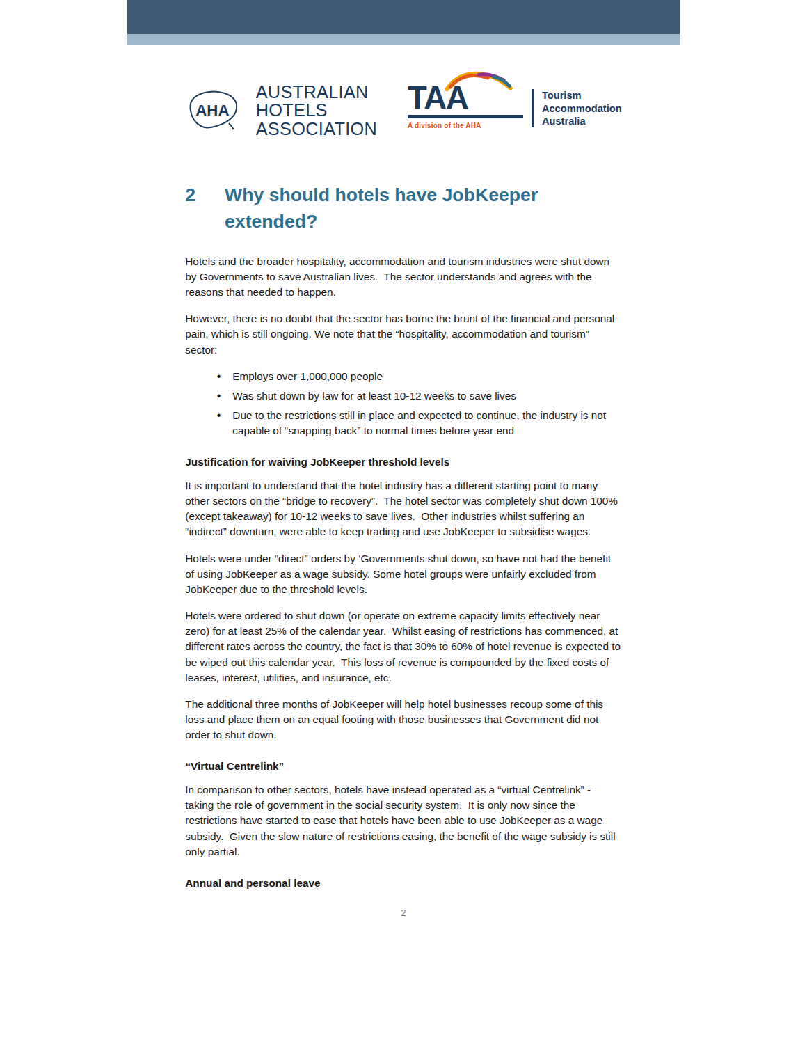AHA
AUSTRALIAN HOTELS
ASSOCIATION
TAA
A division of the AHA
Tourism
Accommodation
Australia
2 Why should hotels have JobKeeper extended?
Hotels and the broader hospitality, accommodation and tourism industries were shut down by Governments to save Australian lives. The sector understands and agrees with the reasons that needed to happen.
However, there is no doubt that the sector has borne the brunt of the financial and personal pain, which is still ongoing. We note that the “hospitality, accommodation and tourism” sector:
Employs over 1,000,000 people
Was shut down by law for at least 10-12 weeks to save lives
Due to the restrictions still in place and expected to continue, the industry is not capable of “snapping back” to normal times before year end
Justification for waiving JobKeeper threshold levels
It is important to understand that the hotel industry has a different starting point to many other sectors on the “bridge to recovery”. The hotel sector was completely shut down 100% (except takeaway) for 10-12 weeks to save lives. Other industries whilst suffering an “indirect” downturn, were able to keep trading and use JobKeeper to subsidise wages.
Hotels were under “direct” orders by ‘Governments shut down, so have not had the benefit of using JobKeeper as a wage subsidy. Some hotel groups were unfairly excluded from JobKeeper due to the threshold levels.
Hotels were ordered to shut down (or operate on extreme capacity limits effectively near zero) for at least 25% of the calendar year. Whilst easing of restrictions has commenced, at different rates across the country, the fact is that 30% to 60% of hotel revenue is expected to be wiped out this calendar year. This loss of revenue is compounded by the fixed costs of leases, interest, utilities, and insurance, etc.
The additional three months of JobKeeper will help hotel businesses recoup some of this loss and place them on an equal footing with those businesses that Government did not order to shut down.
“Virtual Centrelink”
In comparison to other sectors, hotels have instead operated as a “virtual Centrelink” - taking the role of government in the social security system. It is only now since the restrictions have started to ease that hotels have been able to use JobKeeper as a wage subsidy. Given the slow nature of restrictions easing, the benefit of the wage subsidy is still only partial.
Annual and personal leave
2